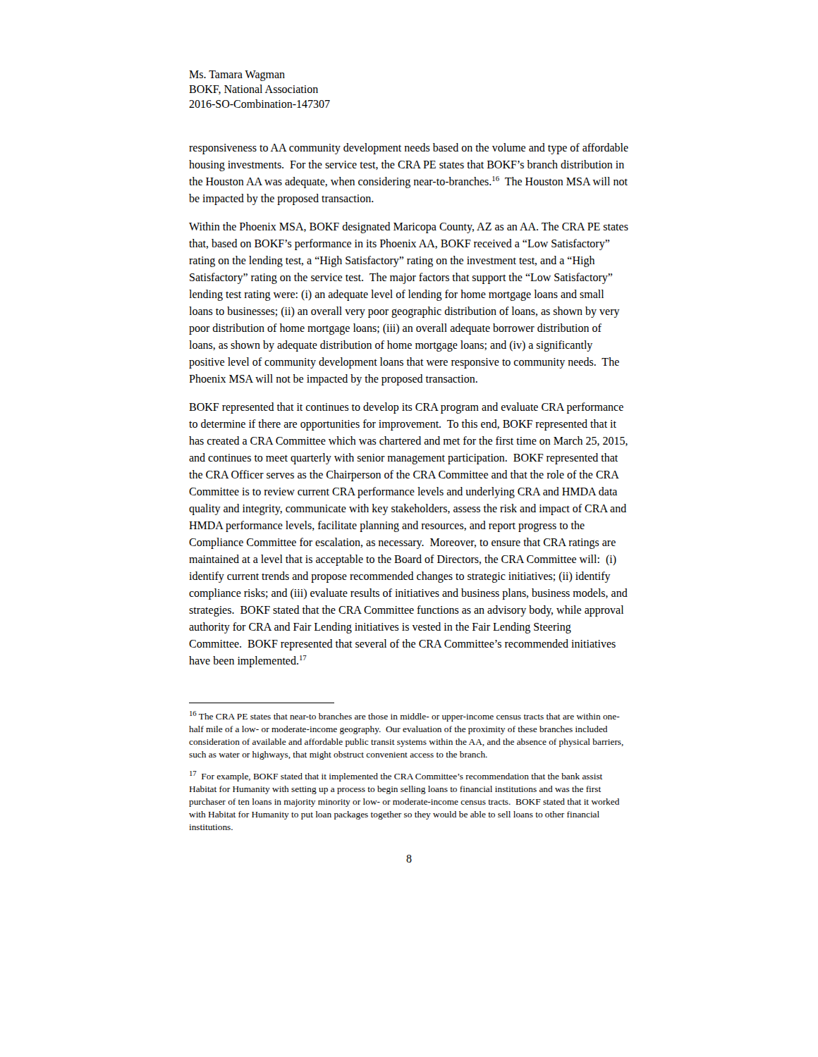Ms. Tamara Wagman
BOKF, National Association
2016-SO-Combination-147307
responsiveness to AA community development needs based on the volume and type of affordable housing investments. For the service test, the CRA PE states that BOKF’s branch distribution in the Houston AA was adequate, when considering near-to-branches.16 The Houston MSA will not be impacted by the proposed transaction.
Within the Phoenix MSA, BOKF designated Maricopa County, AZ as an AA. The CRA PE states that, based on BOKF’s performance in its Phoenix AA, BOKF received a “Low Satisfactory” rating on the lending test, a “High Satisfactory” rating on the investment test, and a “High Satisfactory” rating on the service test. The major factors that support the “Low Satisfactory” lending test rating were: (i) an adequate level of lending for home mortgage loans and small loans to businesses; (ii) an overall very poor geographic distribution of loans, as shown by very poor distribution of home mortgage loans; (iii) an overall adequate borrower distribution of loans, as shown by adequate distribution of home mortgage loans; and (iv) a significantly positive level of community development loans that were responsive to community needs. The Phoenix MSA will not be impacted by the proposed transaction.
BOKF represented that it continues to develop its CRA program and evaluate CRA performance to determine if there are opportunities for improvement. To this end, BOKF represented that it has created a CRA Committee which was chartered and met for the first time on March 25, 2015, and continues to meet quarterly with senior management participation. BOKF represented that the CRA Officer serves as the Chairperson of the CRA Committee and that the role of the CRA Committee is to review current CRA performance levels and underlying CRA and HMDA data quality and integrity, communicate with key stakeholders, assess the risk and impact of CRA and HMDA performance levels, facilitate planning and resources, and report progress to the Compliance Committee for escalation, as necessary. Moreover, to ensure that CRA ratings are maintained at a level that is acceptable to the Board of Directors, the CRA Committee will: (i) identify current trends and propose recommended changes to strategic initiatives; (ii) identify compliance risks; and (iii) evaluate results of initiatives and business plans, business models, and strategies. BOKF stated that the CRA Committee functions as an advisory body, while approval authority for CRA and Fair Lending initiatives is vested in the Fair Lending Steering Committee. BOKF represented that several of the CRA Committee’s recommended initiatives have been implemented.17
16 The CRA PE states that near-to branches are those in middle- or upper-income census tracts that are within one-half mile of a low- or moderate-income geography. Our evaluation of the proximity of these branches included consideration of available and affordable public transit systems within the AA, and the absence of physical barriers, such as water or highways, that might obstruct convenient access to the branch.
17 For example, BOKF stated that it implemented the CRA Committee’s recommendation that the bank assist Habitat for Humanity with setting up a process to begin selling loans to financial institutions and was the first purchaser of ten loans in majority minority or low- or moderate-income census tracts. BOKF stated that it worked with Habitat for Humanity to put loan packages together so they would be able to sell loans to other financial institutions.
8